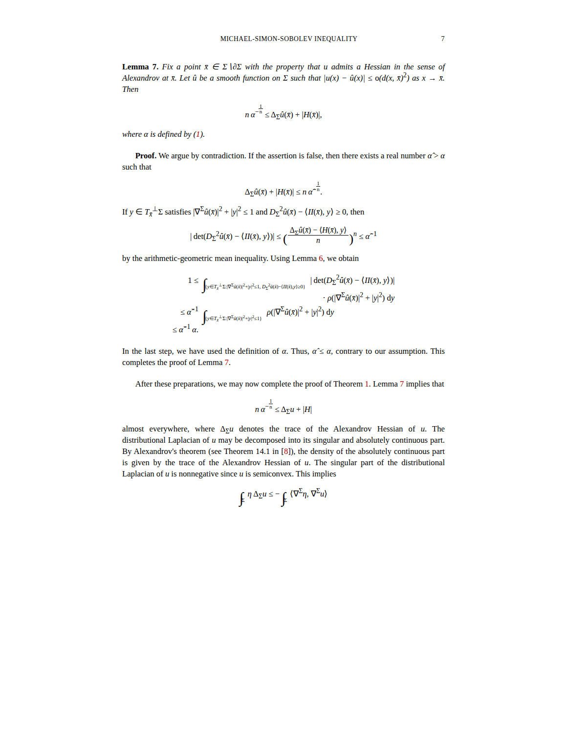MICHAEL-SIMON-SOBOLEV INEQUALITY 7
Lemma 7. Fix a point x̄ ∈ Σ∖∂Σ with the property that u admits a Hessian in the sense of Alexandrov at x̄. Let û be a smooth function on Σ such that |u(x) − û(x)| ≤ o(d(x, x̄)2) as x → x̄. Then
n α−1 n ≤ ΔΣû(x̄) + |H(x̄)|,
where α is defined by (1).
Proof. We argue by contradiction. If the assertion is false, then there exists a real number α̂ > α such that
ΔΣû(x̄) + |H(x̄)| ≤ n α̂−1 n.
If y ∈ Tx̄⊥Σ satisfies |∇Σû(x̄)|2 + |y|2 ≤ 1 and DΣ2û(x̄) − ⟨II(x̄), y⟩ ≥ 0, then
| det(DΣ2û(x̄) − ⟨II(x̄), y⟩)| ≤ (ΔΣû(x̄) − ⟨H(x̄), y⟩n)n ≤ α̂−1
by the arithmetic-geometric mean inequality. Using Lemma 6, we obtain
1 ≤
∫{y∈Tx̄⊥Σ:|∇Σû(x̄)|2+|y|2≤1, DΣ2û(x̄)−⟨II(x̄),y⟩≥0} | det(DΣ2û(x̄) − ⟨II(x̄), y⟩)|
· ρ(|∇Σû(x̄)|2 + |y|2) dy
≤ α̂−1
∫{y∈Tx̄⊥Σ:|∇Σû(x̄)|2+|y|2≤1} ρ(|∇Σû(x̄)|2 + |y|2) dy
≤ α̂−1 α.
In the last step, we have used the definition of α. Thus, α̂ ≤ α, contrary to our assumption. This completes the proof of Lemma 7.
After these preparations, we may now complete the proof of Theorem 1. Lemma 7 implies that
n α−1 n ≤ ΔΣu + |H|
almost everywhere, where ΔΣu denotes the trace of the Alexandrov Hessian of u. The distributional Laplacian of u may be decomposed into its singular and absolutely continuous part. By Alexandrov's theorem (see Theorem 14.1 in [8]), the density of the absolutely continuous part is given by the trace of the Alexandrov Hessian of u. The singular part of the distributional Laplacian of u is nonnegative since u is semiconvex. This implies
∫Σ η ΔΣu ≤ − ∫Σ ⟨∇Ση, ∇Σu⟩